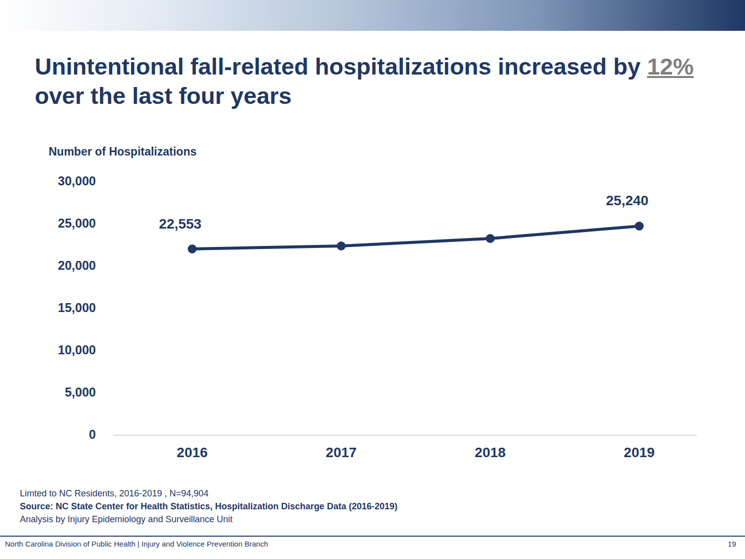Unintentional fall-related hospitalizations increased by 12% over the last four years
Number of Hospitalizations
30,000
25,000
20,000
15,000
10,000
5,000
0
22,553
25,240
2016
2017
2018
2019
Limted to NC Residents, 2016-2019 , N=94,904
Source: NC State Center for Health Statistics, Hospitalization Discharge Data (2016-2019)
Analysis by Injury Epidemiology and Surveillance Unit
North Carolina Division of Public Health | Injury and Violence Prevention Branch
19